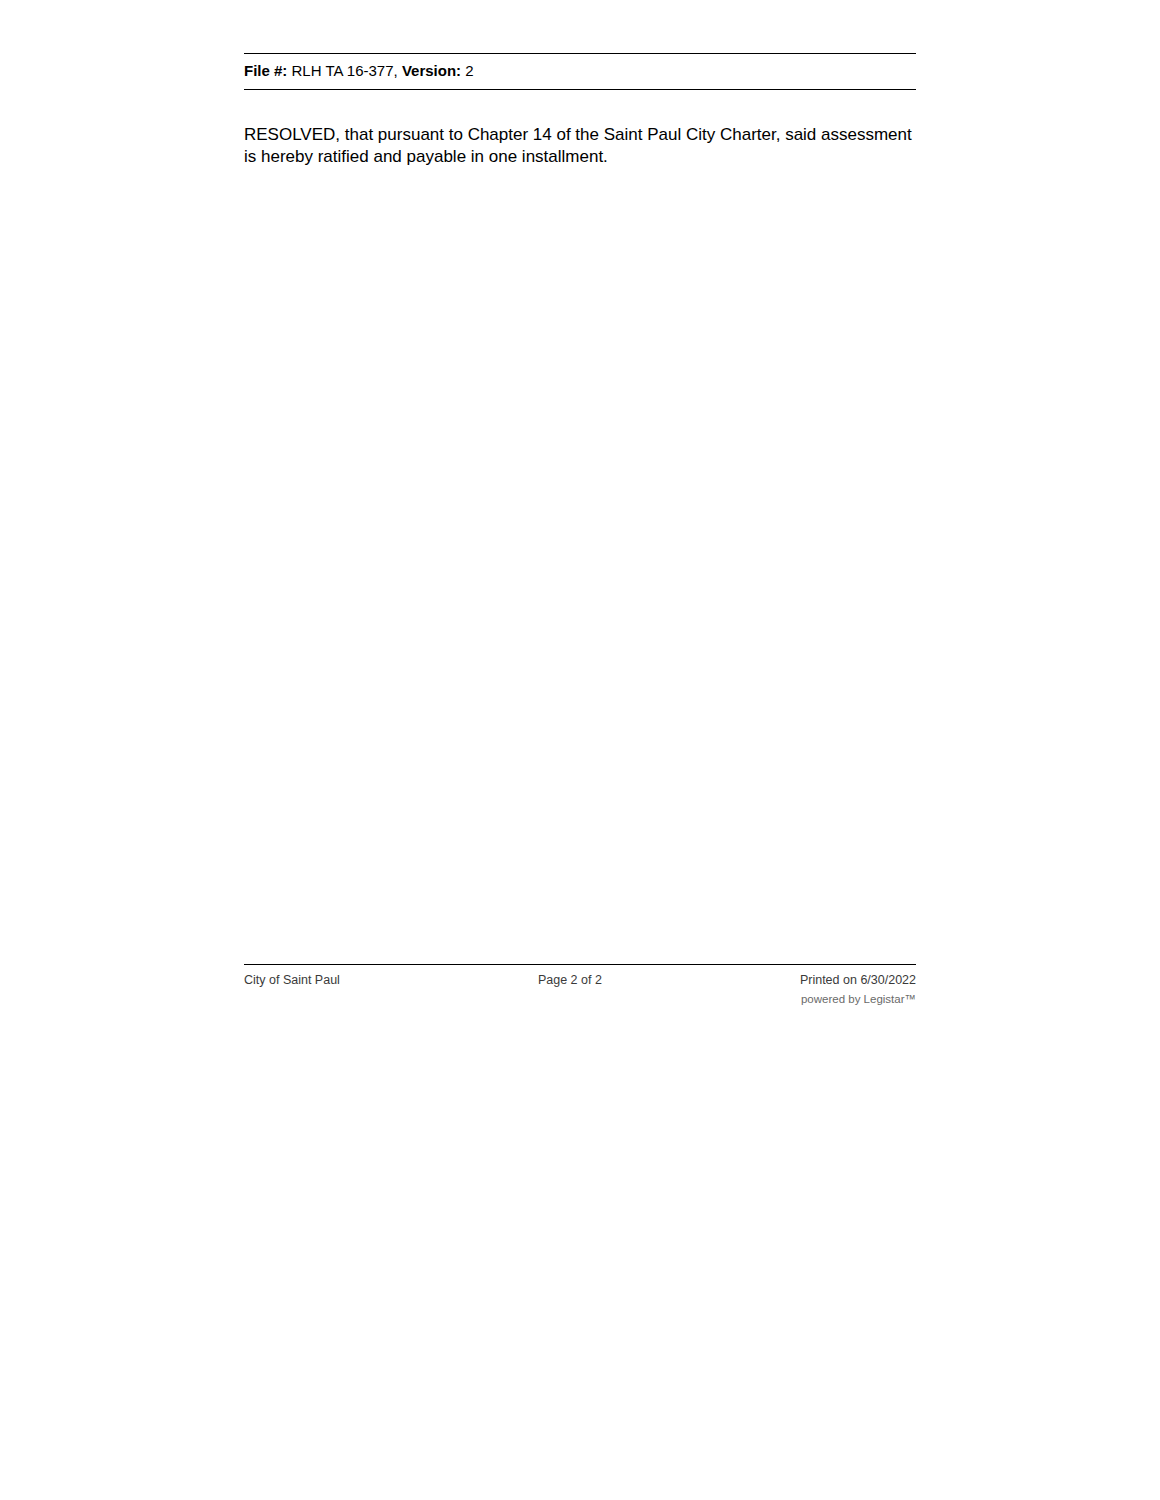File #: RLH TA 16-377, Version: 2
RESOLVED, that pursuant to Chapter 14 of the Saint Paul City Charter, said assessment is hereby ratified and payable in one installment.
City of Saint Paul Page 2 of 2 Printed on 6/30/2022
powered by Legistar™